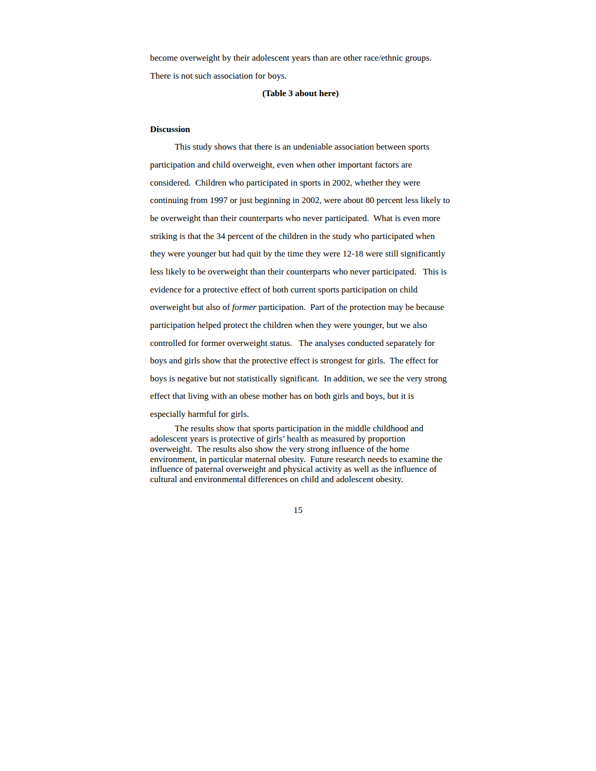become overweight by their adolescent years than are other race/ethnic groups. There is not such association for boys.
(Table 3 about here)
Discussion
This study shows that there is an undeniable association between sports participation and child overweight, even when other important factors are considered. Children who participated in sports in 2002, whether they were continuing from 1997 or just beginning in 2002, were about 80 percent less likely to be overweight than their counterparts who never participated. What is even more striking is that the 34 percent of the children in the study who participated when they were younger but had quit by the time they were 12-18 were still significantly less likely to be overweight than their counterparts who never participated. This is evidence for a protective effect of both current sports participation on child overweight but also of former participation. Part of the protection may be because participation helped protect the children when they were younger, but we also controlled for former overweight status. The analyses conducted separately for boys and girls show that the protective effect is strongest for girls. The effect for boys is negative but not statistically significant. In addition, we see the very strong effect that living with an obese mother has on both girls and boys, but it is especially harmful for girls.
The results show that sports participation in the middle childhood and adolescent years is protective of girls’ health as measured by proportion overweight. The results also show the very strong influence of the home environment, in particular maternal obesity. Future research needs to examine the influence of paternal overweight and physical activity as well as the influence of cultural and environmental differences on child and adolescent obesity.
15